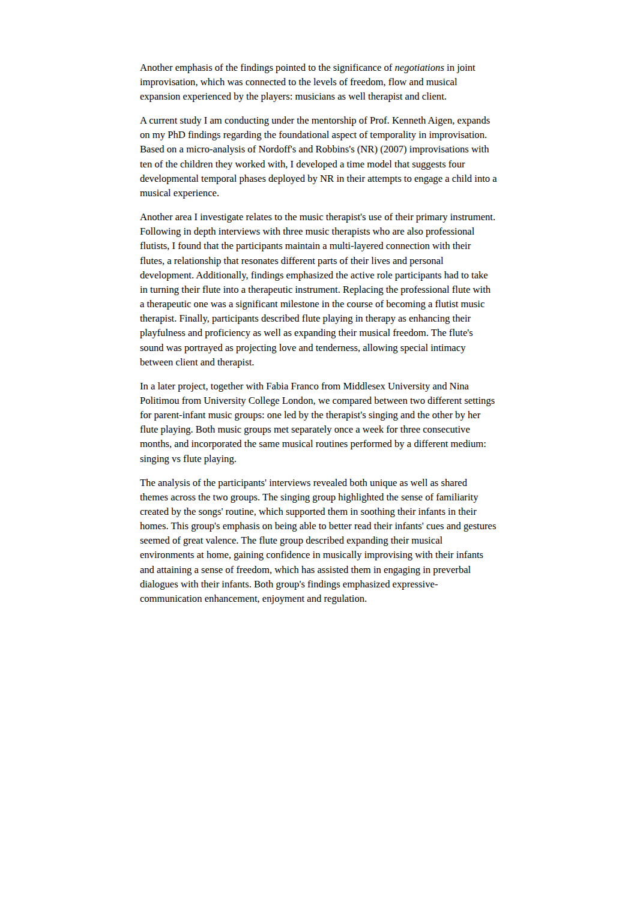Another emphasis of the findings pointed to the significance of negotiations in joint improvisation, which was connected to the levels of freedom, flow and musical expansion experienced by the players: musicians as well therapist and client.
A current study I am conducting under the mentorship of Prof. Kenneth Aigen, expands on my PhD findings regarding the foundational aspect of temporality in improvisation. Based on a micro-analysis of Nordoff's and Robbins's (NR) (2007) improvisations with ten of the children they worked with, I developed a time model that suggests four developmental temporal phases deployed by NR in their attempts to engage a child into a musical experience.
Another area I investigate relates to the music therapist's use of their primary instrument. Following in depth interviews with three music therapists who are also professional flutists, I found that the participants maintain a multi-layered connection with their flutes, a relationship that resonates different parts of their lives and personal development. Additionally, findings emphasized the active role participants had to take in turning their flute into a therapeutic instrument. Replacing the professional flute with a therapeutic one was a significant milestone in the course of becoming a flutist music therapist. Finally, participants described flute playing in therapy as enhancing their playfulness and proficiency as well as expanding their musical freedom. The flute's sound was portrayed as projecting love and tenderness, allowing special intimacy between client and therapist.
In a later project, together with Fabia Franco from Middlesex University and Nina Politimou from University College London, we compared between two different settings for parent-infant music groups: one led by the therapist's singing and the other by her flute playing. Both music groups met separately once a week for three consecutive months, and incorporated the same musical routines performed by a different medium: singing vs flute playing.
The analysis of the participants' interviews revealed both unique as well as shared themes across the two groups. The singing group highlighted the sense of familiarity created by the songs' routine, which supported them in soothing their infants in their homes. This group's emphasis on being able to better read their infants' cues and gestures seemed of great valence. The flute group described expanding their musical environments at home, gaining confidence in musically improvising with their infants and attaining a sense of freedom, which has assisted them in engaging in preverbal dialogues with their infants. Both group's findings emphasized expressive-communication enhancement, enjoyment and regulation.